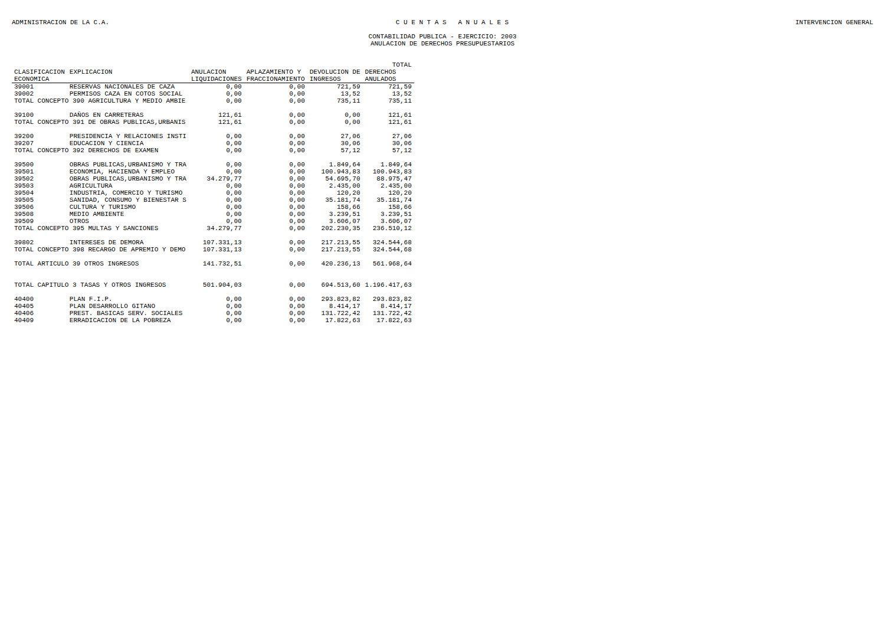ADMINISTRACION DE LA C.A. C U E N T A S A N U A L E S INTERVENCION GENERAL
CONTABILIDAD PUBLICA - EJERCICIO: 2003 ANULACION DE DERECHOS PRESUPUESTARIOS
| | | | | TOTAL |
| --- | --- | --- | --- | --- |
| CLASIFICACION | EXPLICACION | ANULACION | APLAZAMIENTO Y | DEVOLUCION DE | DERECHOS |
| ECONOMICA | | LIQUIDACIONES | FRACCIONAMIENTO | INGRESOS | ANULADOS |
| 39001 | RESERVAS NACIONALES DE CAZA | 0,00 | 0,00 | 721,59 | 721,59 |
| 39002 | PERMISOS CAZA EN COTOS SOCIAL | 0,00 | 0,00 | 13,52 | 13,52 |
| TOTAL CONCEPTO 390 AGRICULTURA Y MEDIO AMBIE | 0,00 | 0,00 | 735,11 | 735,11 |
| 39100 | DAÑOS EN CARRETERAS | 121,61 | 0,00 | 0,00 | 121,61 |
| TOTAL CONCEPTO 391 DE OBRAS PUBLICAS,URBANIS | 121,61 | 0,00 | 0,00 | 121,61 |
| 39200 | PRESIDENCIA Y RELACIONES INSTI | 0,00 | 0,00 | 27,06 | 27,06 |
| 39207 | EDUCACION Y CIENCIA | 0,00 | 0,00 | 30,06 | 30,06 |
| TOTAL CONCEPTO 392 DERECHOS DE EXAMEN | 0,00 | 0,00 | 57,12 | 57,12 |
| 39500 | OBRAS PUBLICAS,URBANISMO Y TRA | 0,00 | 0,00 | 1.849,64 | 1.849,64 |
| 39501 | ECONOMIA, HACIENDA Y EMPLEO | 0,00 | 0,00 | 100.943,83 | 100.943,83 |
| 39502 | OBRAS PUBLICAS,URBANISMO Y TRA | 34.279,77 | 0,00 | 54.695,70 | 88.975,47 |
| 39503 | AGRICULTURA | 0,00 | 0,00 | 2.435,00 | 2.435,00 |
| 39504 | INDUSTRIA, COMERCIO Y TURISMO | 0,00 | 0,00 | 120,20 | 120,20 |
| 39505 | SANIDAD, CONSUMO Y BIENESTAR S | 0,00 | 0,00 | 35.181,74 | 35.181,74 |
| 39506 | CULTURA Y TURISMO | 0,00 | 0,00 | 158,66 | 158,66 |
| 39508 | MEDIO AMBIENTE | 0,00 | 0,00 | 3.239,51 | 3.239,51 |
| 39509 | OTROS | 0,00 | 0,00 | 3.606,07 | 3.606,07 |
| TOTAL CONCEPTO 395 MULTAS Y SANCIONES | 34.279,77 | 0,00 | 202.230,35 | 236.510,12 |
| 39802 | INTERESES DE DEMORA | 107.331,13 | 0,00 | 217.213,55 | 324.544,68 |
| TOTAL CONCEPTO 398 RECARGO DE APREMIO Y DEMO | 107.331,13 | 0,00 | 217.213,55 | 324.544,68 |
| TOTAL ARTICULO 39 OTROS INGRESOS | 141.732,51 | 0,00 | 420.236,13 | 561.968,64 |
| TOTAL CAPITULO 3 TASAS Y OTROS INGRESOS | 501.904,03 | 0,00 | 694.513,60 | 1.196.417,63 |
| 40400 | PLAN F.I.P. | 0,00 | 0,00 | 293.823,82 | 293.823,82 |
| 40405 | PLAN DESARROLLO GITANO | 0,00 | 0,00 | 8.414,17 | 8.414,17 |
| 40406 | PREST. BASICAS SERV. SOCIALES | 0,00 | 0,00 | 131.722,42 | 131.722,42 |
| 40409 | ERRADICACION DE LA POBREZA | 0,00 | 0,00 | 17.822,63 | 17.822,63 |